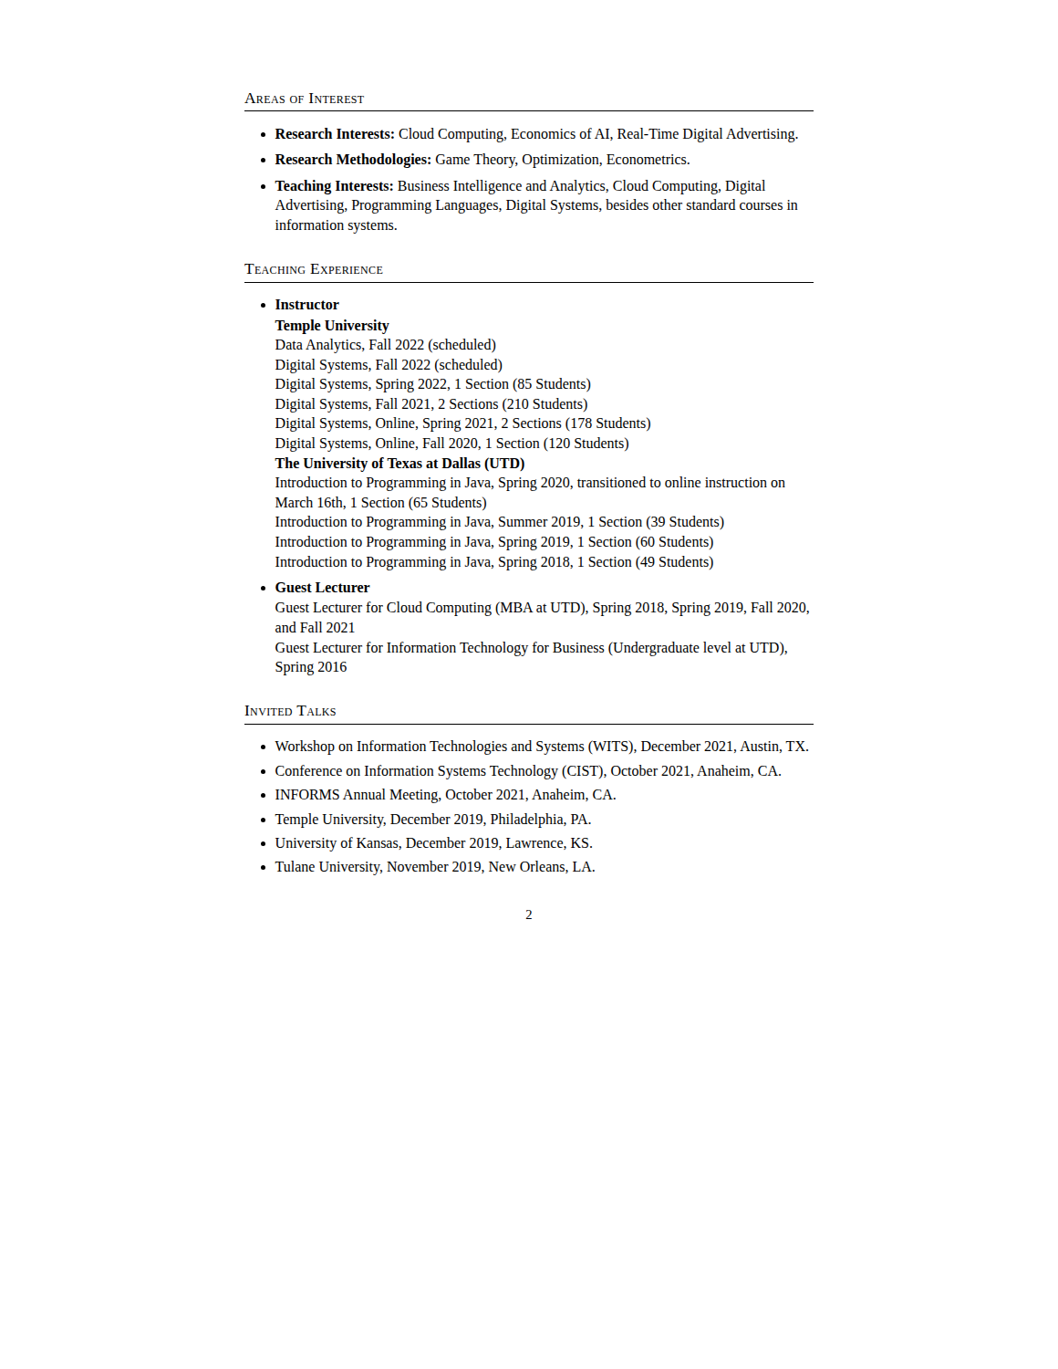Areas of Interest
Research Interests: Cloud Computing, Economics of AI, Real-Time Digital Advertising.
Research Methodologies: Game Theory, Optimization, Econometrics.
Teaching Interests: Business Intelligence and Analytics, Cloud Computing, Digital Advertising, Programming Languages, Digital Systems, besides other standard courses in information systems.
Teaching Experience
Instructor
Temple University
Data Analytics, Fall 2022 (scheduled)
Digital Systems, Fall 2022 (scheduled)
Digital Systems, Spring 2022, 1 Section (85 Students)
Digital Systems, Fall 2021, 2 Sections (210 Students)
Digital Systems, Online, Spring 2021, 2 Sections (178 Students)
Digital Systems, Online, Fall 2020, 1 Section (120 Students)
The University of Texas at Dallas (UTD)
Introduction to Programming in Java, Spring 2020, transitioned to online instruction on March 16th, 1 Section (65 Students)
Introduction to Programming in Java, Summer 2019, 1 Section (39 Students)
Introduction to Programming in Java, Spring 2019, 1 Section (60 Students)
Introduction to Programming in Java, Spring 2018, 1 Section (49 Students)
Guest Lecturer
Guest Lecturer for Cloud Computing (MBA at UTD), Spring 2018, Spring 2019, Fall 2020, and Fall 2021
Guest Lecturer for Information Technology for Business (Undergraduate level at UTD), Spring 2016
Invited Talks
Workshop on Information Technologies and Systems (WITS), December 2021, Austin, TX.
Conference on Information Systems Technology (CIST), October 2021, Anaheim, CA.
INFORMS Annual Meeting, October 2021, Anaheim, CA.
Temple University, December 2019, Philadelphia, PA.
University of Kansas, December 2019, Lawrence, KS.
Tulane University, November 2019, New Orleans, LA.
2